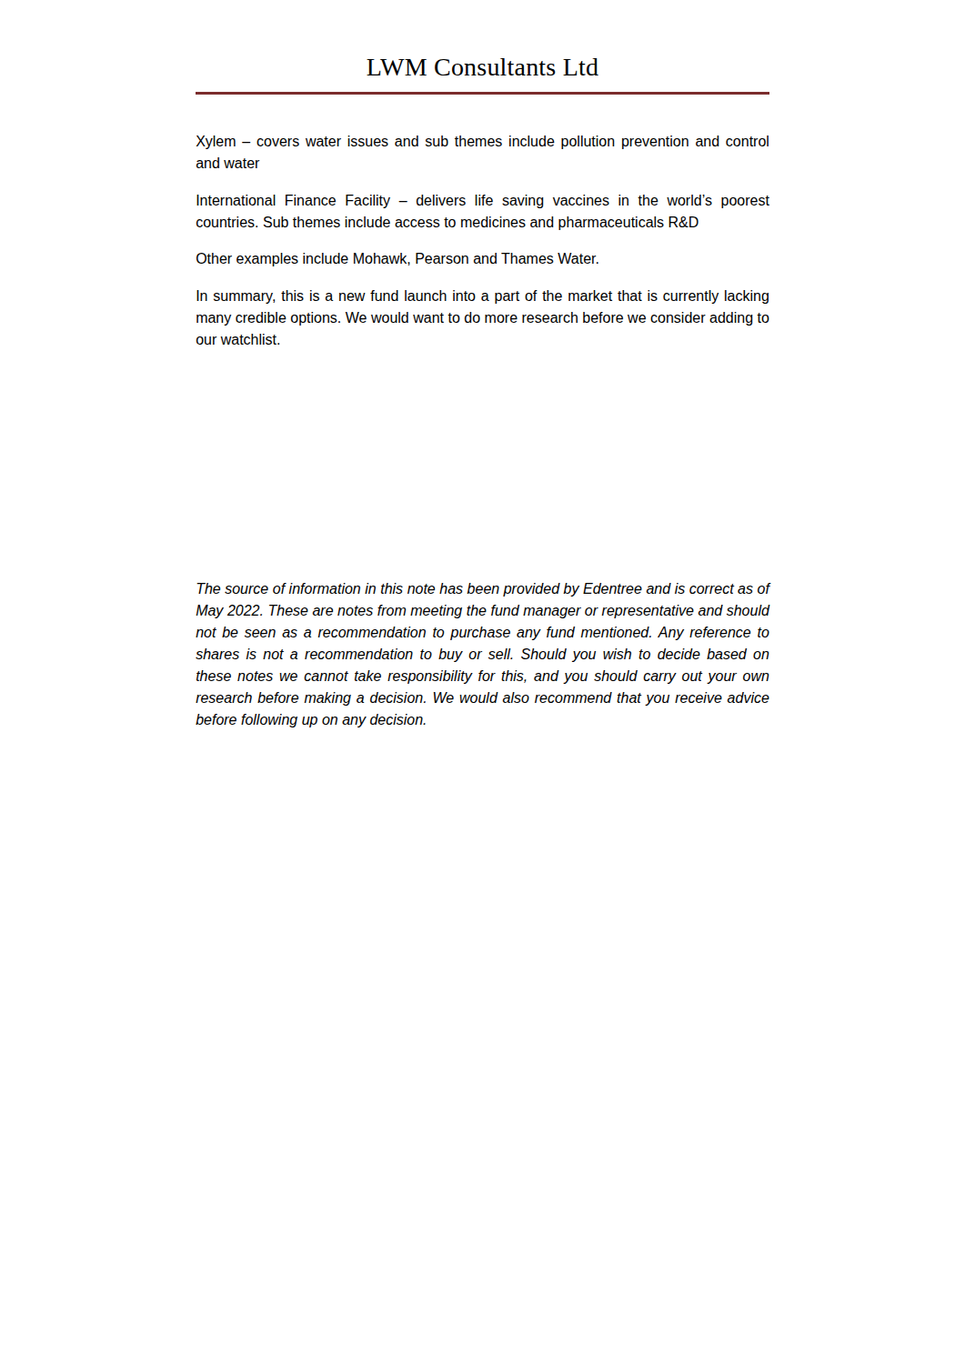LWM Consultants Ltd
Xylem – covers water issues and sub themes include pollution prevention and control and water
International Finance Facility – delivers life saving vaccines in the world’s poorest countries. Sub themes include access to medicines and pharmaceuticals R&D
Other examples include Mohawk, Pearson and Thames Water.
In summary, this is a new fund launch into a part of the market that is currently lacking many credible options. We would want to do more research before we consider adding to our watchlist.
The source of information in this note has been provided by Edentree and is correct as of May 2022. These are notes from meeting the fund manager or representative and should not be seen as a recommendation to purchase any fund mentioned. Any reference to shares is not a recommendation to buy or sell. Should you wish to decide based on these notes we cannot take responsibility for this, and you should carry out your own research before making a decision. We would also recommend that you receive advice before following up on any decision.